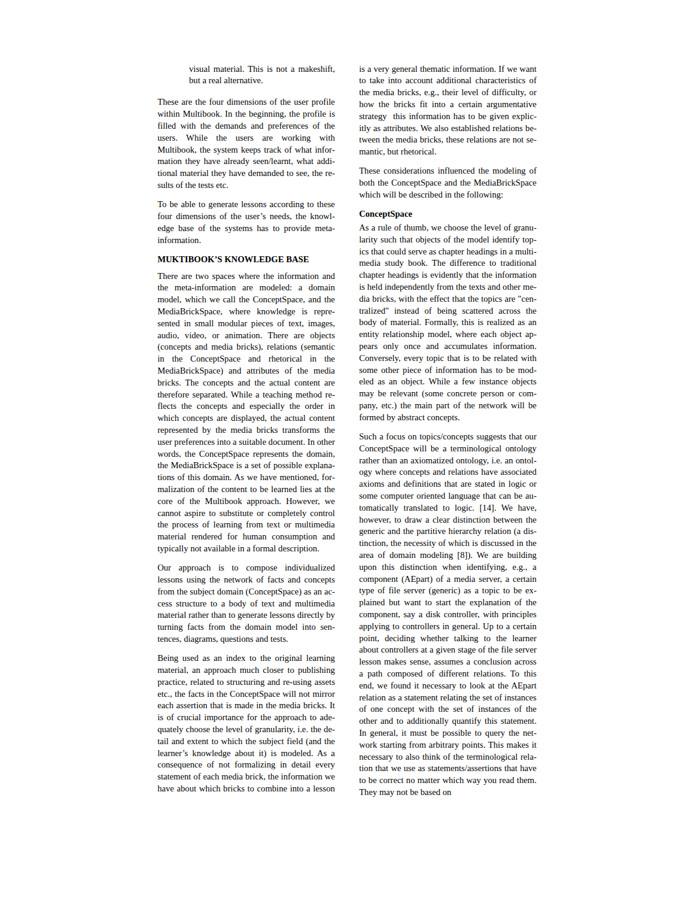visual material. This is not a makeshift, but a real alternative.
These are the four dimensions of the user profile within Multibook. In the beginning, the profile is filled with the demands and preferences of the users. While the users are working with Multibook, the system keeps track of what information they have already seen/learnt, what additional material they have demanded to see, the results of the tests etc.
To be able to generate lessons according to these four dimensions of the user’s needs, the knowledge base of the systems has to provide meta-information.
MUKTIBOOK’S KNOWLEDGE BASE
There are two spaces where the information and the meta-information are modeled: a domain model, which we call the ConceptSpace, and the MediaBrickSpace, where knowledge is represented in small modular pieces of text, images, audio, video, or animation. There are objects (concepts and media bricks), relations (semantic in the ConceptSpace and rhetorical in the MediaBrickSpace) and attributes of the media bricks. The concepts and the actual content are therefore separated. While a teaching method reflects the concepts and especially the order in which concepts are displayed, the actual content represented by the media bricks transforms the user preferences into a suitable document. In other words, the ConceptSpace represents the domain, the MediaBrickSpace is a set of possible explanations of this domain. As we have mentioned, formalization of the content to be learned lies at the core of the Multibook approach. However, we cannot aspire to substitute or completely control the process of learning from text or multimedia material rendered for human consumption and typically not available in a formal description.
Our approach is to compose individualized lessons using the network of facts and concepts from the subject domain (ConceptSpace) as an access structure to a body of text and multimedia material rather than to generate lessons directly by turning facts from the domain model into sentences, diagrams, questions and tests.
Being used as an index to the original learning material, an approach much closer to publishing practice, related to structuring and re-using assets etc., the facts in the ConceptSpace will not mirror each assertion that is made in the media bricks. It is of crucial importance for the approach to adequately choose the level of granularity, i.e. the detail and extent to which the subject field (and the learner’s knowledge about it) is modeled. As a consequence of not formalizing in detail every statement of each media brick, the information we have about which bricks to combine into a lesson is a very general thematic information. If we want to take into account additional characteristics of the media bricks, e.g., their level of difficulty, or how the bricks fit into a certain argumentative strategy this information has to be given explicitly as attributes. We also established relations between the media bricks, these relations are not semantic, but rhetorical.
These considerations influenced the modeling of both the ConceptSpace and the MediaBrickSpace which will be described in the following:
ConceptSpace
As a rule of thumb, we choose the level of granularity such that objects of the model identify topics that could serve as chapter headings in a multimedia study book. The difference to traditional chapter headings is evidently that the information is held independently from the texts and other media bricks, with the effect that the topics are "centralized" instead of being scattered across the body of material. Formally, this is realized as an entity relationship model, where each object appears only once and accumulates information. Conversely, every topic that is to be related with some other piece of information has to be modeled as an object. While a few instance objects may be relevant (some concrete person or company, etc.) the main part of the network will be formed by abstract concepts.
Such a focus on topics/concepts suggests that our ConceptSpace will be a terminological ontology rather than an axiomatized ontology, i.e. an ontology where concepts and relations have associated axioms and definitions that are stated in logic or some computer oriented language that can be automatically translated to logic. [14]. We have, however, to draw a clear distinction between the generic and the partitive hierarchy relation (a distinction, the necessity of which is discussed in the area of domain modeling [8]). We are building upon this distinction when identifying, e.g., a component (AEpart) of a media server, a certain type of file server (generic) as a topic to be explained but want to start the explanation of the component, say a disk controller, with principles applying to controllers in general. Up to a certain point, deciding whether talking to the learner about controllers at a given stage of the file server lesson makes sense, assumes a conclusion across a path composed of different relations. To this end, we found it necessary to look at the AEpart relation as a statement relating the set of instances of one concept with the set of instances of the other and to additionally quantify this statement. In general, it must be possible to query the network starting from arbitrary points. This makes it necessary to also think of the terminological relation that we use as statements/assertions that have to be correct no matter which way you read them. They may not be based on